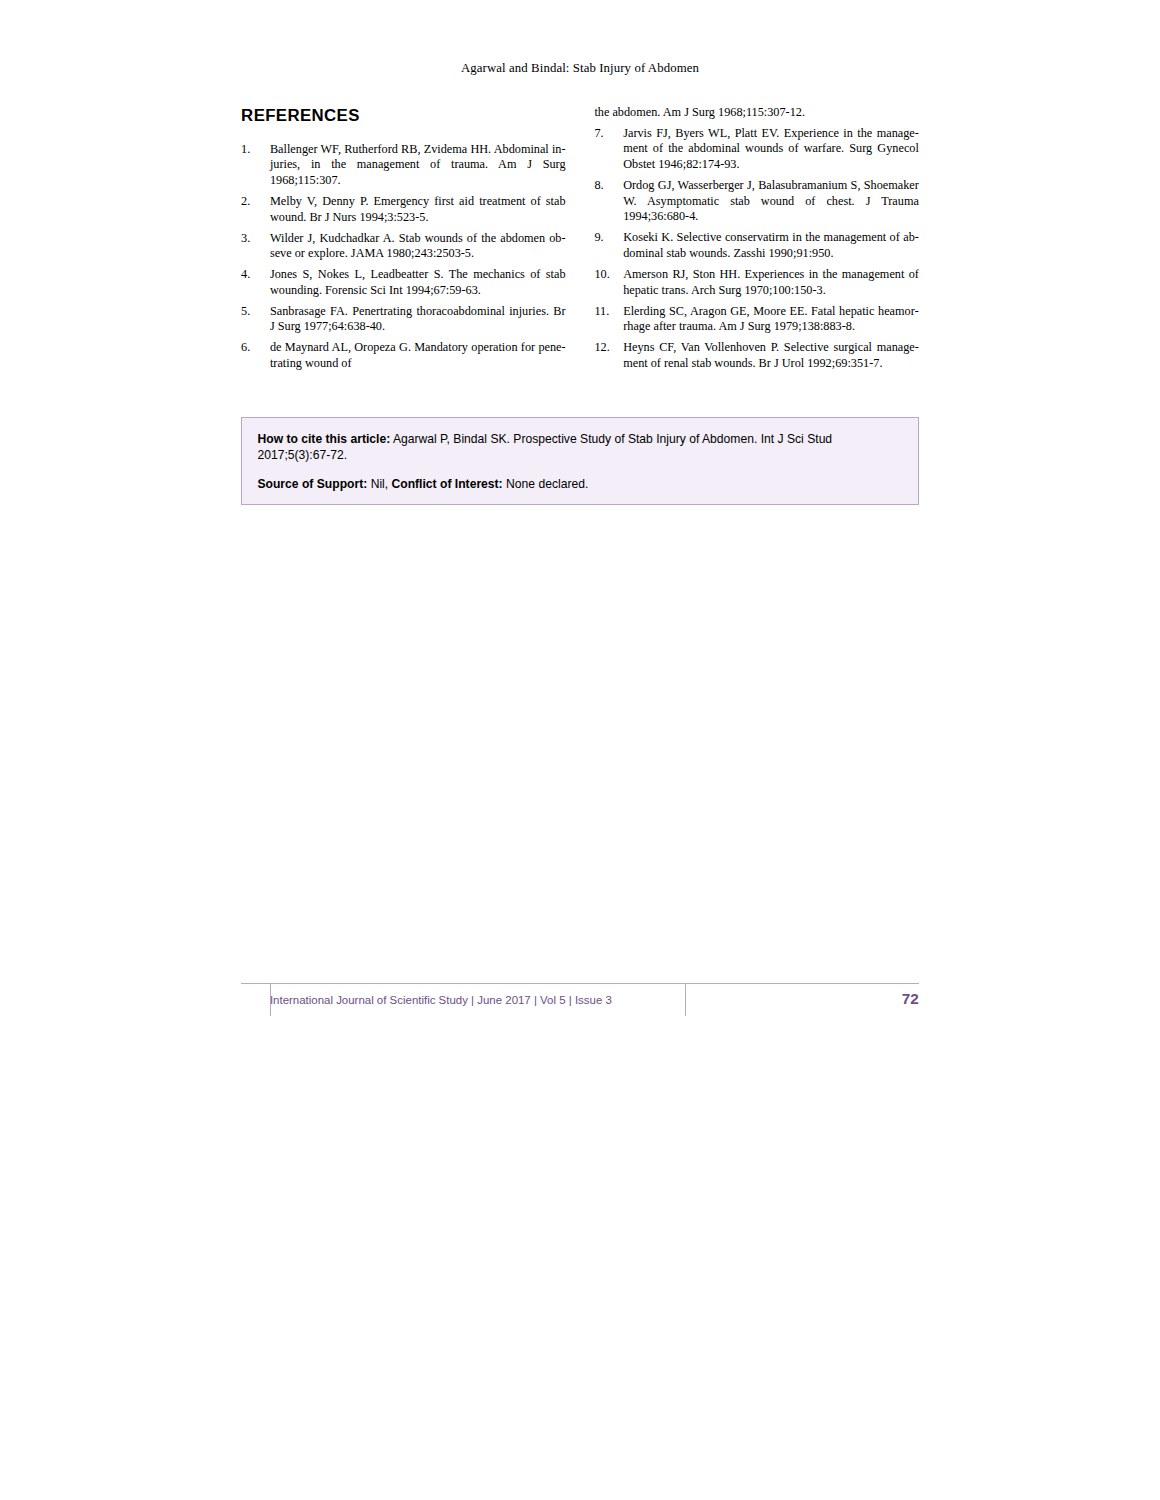Agarwal and Bindal: Stab Injury of Abdomen
REFERENCES
1. Ballenger WF, Rutherford RB, Zvidema HH. Abdominal injuries, in the management of trauma. Am J Surg 1968;115:307.
2. Melby V, Denny P. Emergency first aid treatment of stab wound. Br J Nurs 1994;3:523-5.
3. Wilder J, Kudchadkar A. Stab wounds of the abdomen obseve or explore. JAMA 1980;243:2503-5.
4. Jones S, Nokes L, Leadbeatter S. The mechanics of stab wounding. Forensic Sci Int 1994;67:59-63.
5. Sanbrasage FA. Penertrating thoracoabdominal injuries. Br J Surg 1977;64:638-40.
6. de Maynard AL, Oropeza G. Mandatory operation for penetrating wound of
the abdomen. Am J Surg 1968;115:307-12.
7. Jarvis FJ, Byers WL, Platt EV. Experience in the management of the abdominal wounds of warfare. Surg Gynecol Obstet 1946;82:174-93.
8. Ordog GJ, Wasserberger J, Balasubramanium S, Shoemaker W. Asymptomatic stab wound of chest. J Trauma 1994;36:680-4.
9. Koseki K. Selective conservatirm in the management of abdominal stab wounds. Zasshi 1990;91:950.
10. Amerson RJ, Ston HH. Experiences in the management of hepatic trans. Arch Surg 1970;100:150-3.
11. Elerding SC, Aragon GE, Moore EE. Fatal hepatic heamorrhage after trauma. Am J Surg 1979;138:883-8.
12. Heyns CF, Van Vollenhoven P. Selective surgical management of renal stab wounds. Br J Urol 1992;69:351-7.
How to cite this article: Agarwal P, Bindal SK. Prospective Study of Stab Injury of Abdomen. Int J Sci Stud 2017;5(3):67-72.
Source of Support: Nil, Conflict of Interest: None declared.
International Journal of Scientific Study | June 2017 | Vol 5 | Issue 3
72